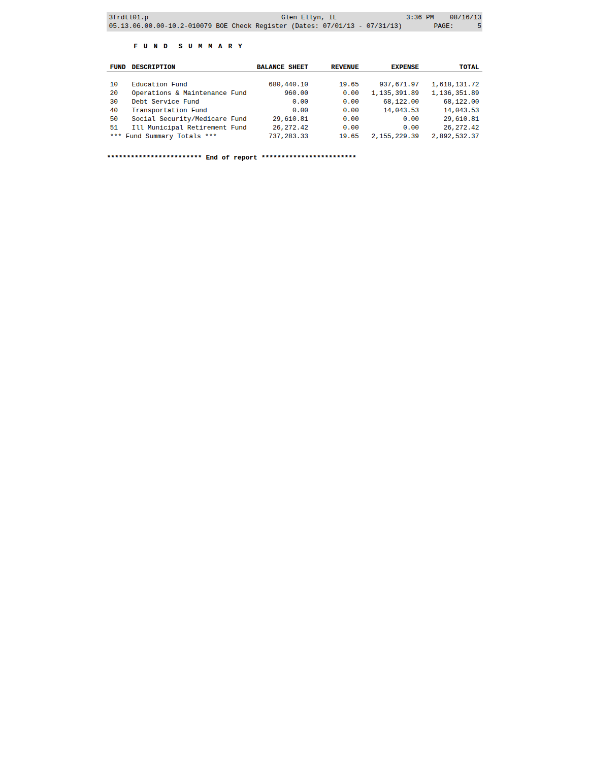| 3frdtl01.p | Glen Ellyn, IL | 3:36 PM 08/16/13 |
| 05.13.06.00.00-10.2-010079 | BOE Check Register (Dates: 07/01/13 - 07/31/13) | PAGE: 5 |
F U N D S U M M A R Y
| FUND | DESCRIPTION | BALANCE SHEET | REVENUE | EXPENSE | TOTAL |
| --- | --- | --- | --- | --- | --- |
| 10 | Education Fund | 680,440.10 | 19.65 | 937,671.97 | 1,618,131.72 |
| 20 | Operations & Maintenance Fund | 960.00 | 0.00 | 1,135,391.89 | 1,136,351.89 |
| 30 | Debt Service Fund | 0.00 | 0.00 | 68,122.00 | 68,122.00 |
| 40 | Transportation Fund | 0.00 | 0.00 | 14,043.53 | 14,043.53 |
| 50 | Social Security/Medicare Fund | 29,610.81 | 0.00 | 0.00 | 29,610.81 |
| 51 | Ill Municipal Retirement Fund | 26,272.42 | 0.00 | 0.00 | 26,272.42 |
| *** Fund Summary Totals *** | 737,283.33 | 19.65 | 2,155,229.39 | 2,892,532.37 |
************************ End of report ************************